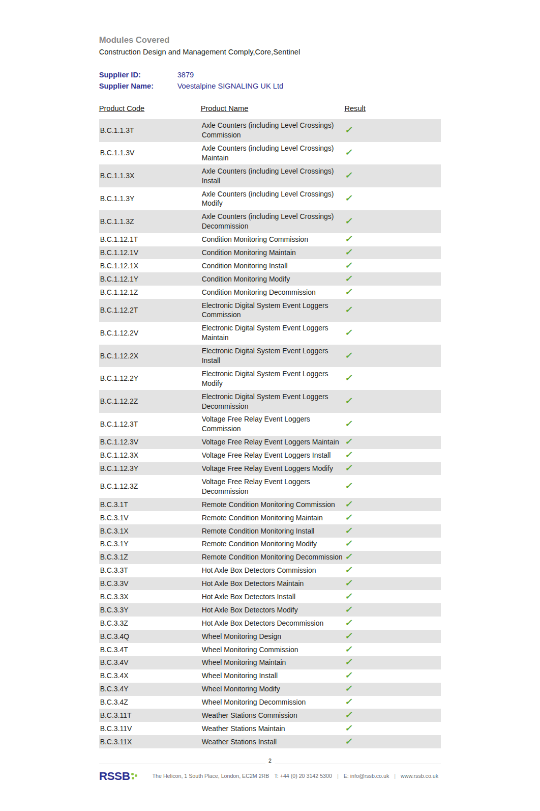Modules Covered
Construction Design and Management Comply,Core,Sentinel
| Supplier ID: | 3879 |
| Supplier Name: | Voestalpine SIGNALING UK Ltd |
| Product Code | Product Name | Result |
| --- | --- | --- |
| B.C.1.1.3T | Axle Counters (including Level Crossings) Commission | ✓ |
| B.C.1.1.3V | Axle Counters (including Level Crossings) Maintain | ✓ |
| B.C.1.1.3X | Axle Counters (including Level Crossings) Install | ✓ |
| B.C.1.1.3Y | Axle Counters (including Level Crossings) Modify | ✓ |
| B.C.1.1.3Z | Axle Counters (including Level Crossings) Decommission | ✓ |
| B.C.1.12.1T | Condition Monitoring Commission | ✓ |
| B.C.1.12.1V | Condition Monitoring Maintain | ✓ |
| B.C.1.12.1X | Condition Monitoring Install | ✓ |
| B.C.1.12.1Y | Condition Monitoring Modify | ✓ |
| B.C.1.12.1Z | Condition Monitoring Decommission | ✓ |
| B.C.1.12.2T | Electronic Digital System Event Loggers Commission | ✓ |
| B.C.1.12.2V | Electronic Digital System Event Loggers Maintain | ✓ |
| B.C.1.12.2X | Electronic Digital System Event Loggers Install | ✓ |
| B.C.1.12.2Y | Electronic Digital System Event Loggers Modify | ✓ |
| B.C.1.12.2Z | Electronic Digital System Event Loggers Decommission | ✓ |
| B.C.1.12.3T | Voltage Free Relay Event Loggers Commission | ✓ |
| B.C.1.12.3V | Voltage Free Relay Event Loggers Maintain | ✓ |
| B.C.1.12.3X | Voltage Free Relay Event Loggers Install | ✓ |
| B.C.1.12.3Y | Voltage Free Relay Event Loggers Modify | ✓ |
| B.C.1.12.3Z | Voltage Free Relay Event Loggers Decommission | ✓ |
| B.C.3.1T | Remote Condition Monitoring Commission | ✓ |
| B.C.3.1V | Remote Condition Monitoring Maintain | ✓ |
| B.C.3.1X | Remote Condition Monitoring Install | ✓ |
| B.C.3.1Y | Remote Condition Monitoring Modify | ✓ |
| B.C.3.1Z | Remote Condition Monitoring Decommission | ✓ |
| B.C.3.3T | Hot Axle Box Detectors Commission | ✓ |
| B.C.3.3V | Hot Axle Box Detectors Maintain | ✓ |
| B.C.3.3X | Hot Axle Box Detectors Install | ✓ |
| B.C.3.3Y | Hot Axle Box Detectors Modify | ✓ |
| B.C.3.3Z | Hot Axle Box Detectors Decommission | ✓ |
| B.C.3.4Q | Wheel Monitoring Design | ✓ |
| B.C.3.4T | Wheel Monitoring Commission | ✓ |
| B.C.3.4V | Wheel Monitoring Maintain | ✓ |
| B.C.3.4X | Wheel Monitoring Install | ✓ |
| B.C.3.4Y | Wheel Monitoring Modify | ✓ |
| B.C.3.4Z | Wheel Monitoring Decommission | ✓ |
| B.C.3.11T | Weather Stations Commission | ✓ |
| B.C.3.11V | Weather Stations Maintain | ✓ |
| B.C.3.11X | Weather Stations Install | ✓ |
2
RSSB
The Helicon, 1 South Place, London, EC2M 2RB T: +44 (0) 20 3142 5300 | E: info@rssb.co.uk | www.rssb.co.uk